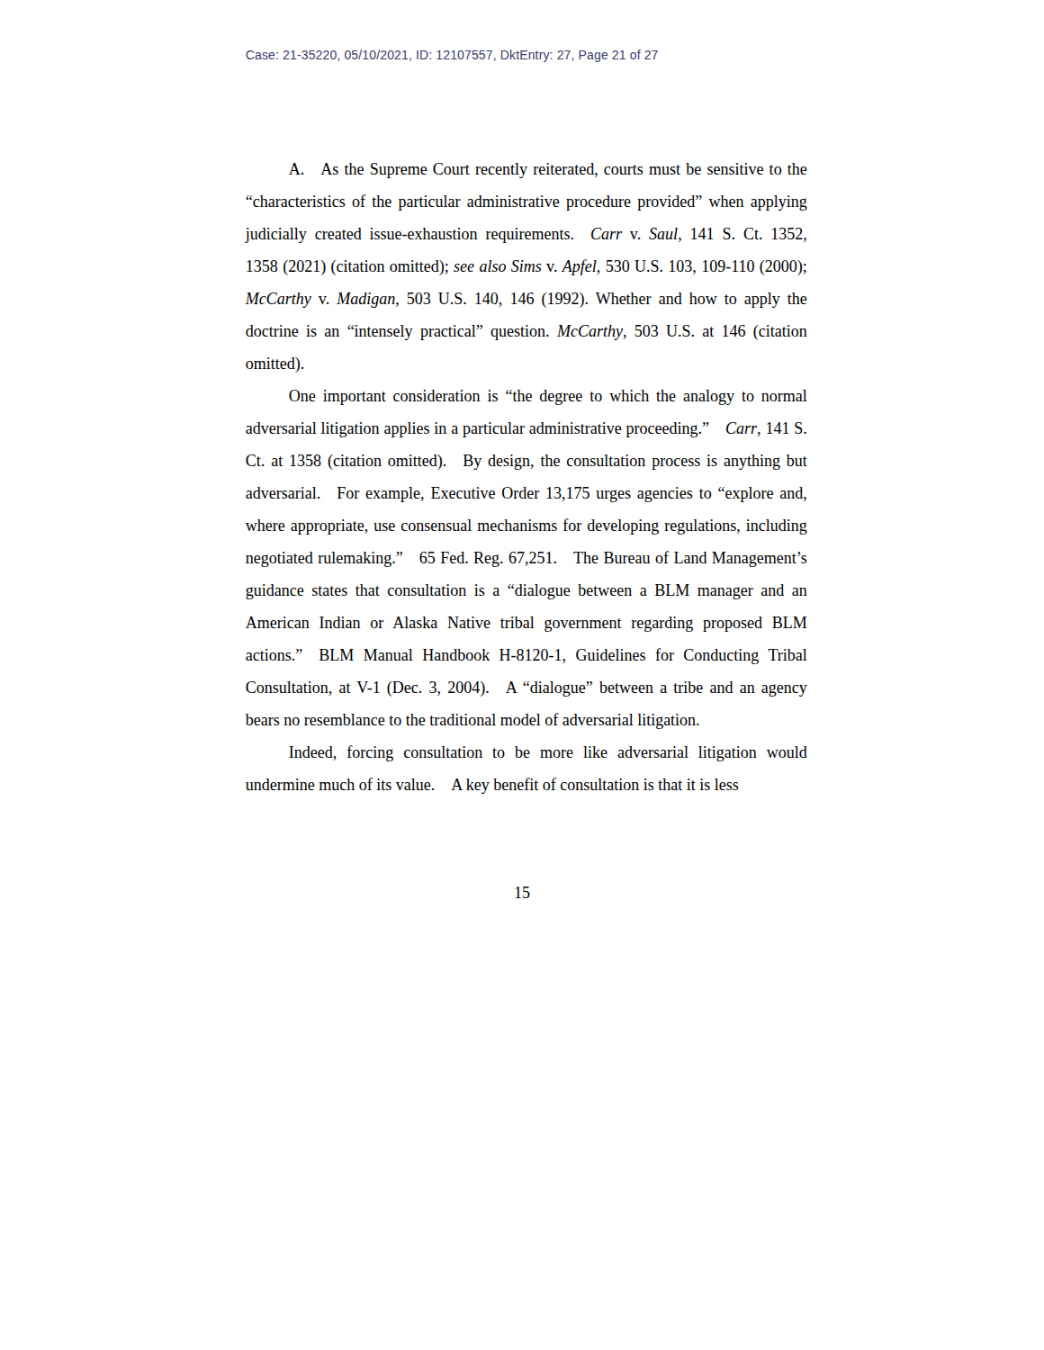Case: 21-35220, 05/10/2021, ID: 12107557, DktEntry: 27, Page 21 of 27
A. As the Supreme Court recently reiterated, courts must be sensitive to the “characteristics of the particular administrative procedure provided” when applying judicially created issue-exhaustion requirements. Carr v. Saul, 141 S. Ct. 1352, 1358 (2021) (citation omitted); see also Sims v. Apfel, 530 U.S. 103, 109-110 (2000); McCarthy v. Madigan, 503 U.S. 140, 146 (1992). Whether and how to apply the doctrine is an “intensely practical” question. McCarthy, 503 U.S. at 146 (citation omitted).
One important consideration is “the degree to which the analogy to normal adversarial litigation applies in a particular administrative proceeding.” Carr, 141 S. Ct. at 1358 (citation omitted). By design, the consultation process is anything but adversarial. For example, Executive Order 13,175 urges agencies to “explore and, where appropriate, use consensual mechanisms for developing regulations, including negotiated rulemaking.” 65 Fed. Reg. 67,251. The Bureau of Land Management’s guidance states that consultation is a “dialogue between a BLM manager and an American Indian or Alaska Native tribal government regarding proposed BLM actions.” BLM Manual Handbook H-8120-1, Guidelines for Conducting Tribal Consultation, at V-1 (Dec. 3, 2004). A “dialogue” between a tribe and an agency bears no resemblance to the traditional model of adversarial litigation.
Indeed, forcing consultation to be more like adversarial litigation would undermine much of its value. A key benefit of consultation is that it is less
15